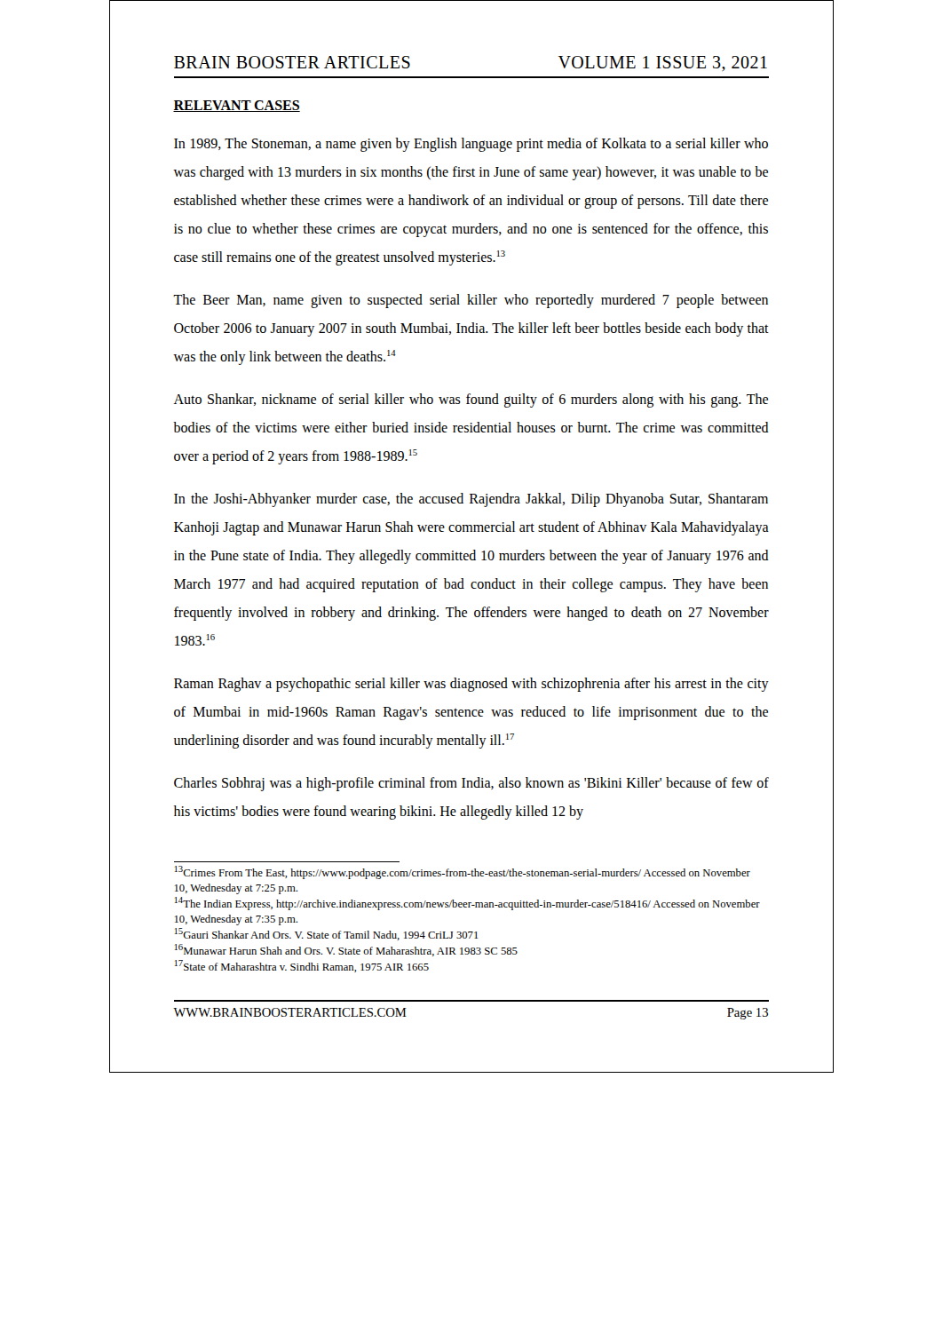BRAIN BOOSTER ARTICLES VOLUME 1 ISSUE 3, 2021
RELEVANT CASES
In 1989, The Stoneman, a name given by English language print media of Kolkata to a serial killer who was charged with 13 murders in six months (the first in June of same year) however, it was unable to be established whether these crimes were a handiwork of an individual or group of persons. Till date there is no clue to whether these crimes are copycat murders, and no one is sentenced for the offence, this case still remains one of the greatest unsolved mysteries.13
The Beer Man, name given to suspected serial killer who reportedly murdered 7 people between October 2006 to January 2007 in south Mumbai, India. The killer left beer bottles beside each body that was the only link between the deaths.14
Auto Shankar, nickname of serial killer who was found guilty of 6 murders along with his gang. The bodies of the victims were either buried inside residential houses or burnt. The crime was committed over a period of 2 years from 1988-1989.15
In the Joshi-Abhyanker murder case, the accused Rajendra Jakkal, Dilip Dhyanoba Sutar, Shantaram Kanhoji Jagtap and Munawar Harun Shah were commercial art student of Abhinav Kala Mahavidyalaya in the Pune state of India. They allegedly committed 10 murders between the year of January 1976 and March 1977 and had acquired reputation of bad conduct in their college campus. They have been frequently involved in robbery and drinking. The offenders were hanged to death on 27 November 1983.16
Raman Raghav a psychopathic serial killer was diagnosed with schizophrenia after his arrest in the city of Mumbai in mid-1960s Raman Ragav's sentence was reduced to life imprisonment due to the underlining disorder and was found incurably mentally ill.17
Charles Sobhraj was a high-profile criminal from India, also known as 'Bikini Killer' because of few of his victims' bodies were found wearing bikini. He allegedly killed 12 by
13Crimes From The East, https://www.podpage.com/crimes-from-the-east/the-stoneman-serial-murders/ Accessed on November 10, Wednesday at 7:25 p.m.
14The Indian Express, http://archive.indianexpress.com/news/beer-man-acquitted-in-murder-case/518416/ Accessed on November 10, Wednesday at 7:35 p.m.
15Gauri Shankar And Ors. V. State of Tamil Nadu, 1994 CriLJ 3071
16Munawar Harun Shah and Ors. V. State of Maharashtra, AIR 1983 SC 585
17State of Maharashtra v. Sindhi Raman, 1975 AIR 1665
WWW.BRAINBOOSTERARTICLES.COM Page 13